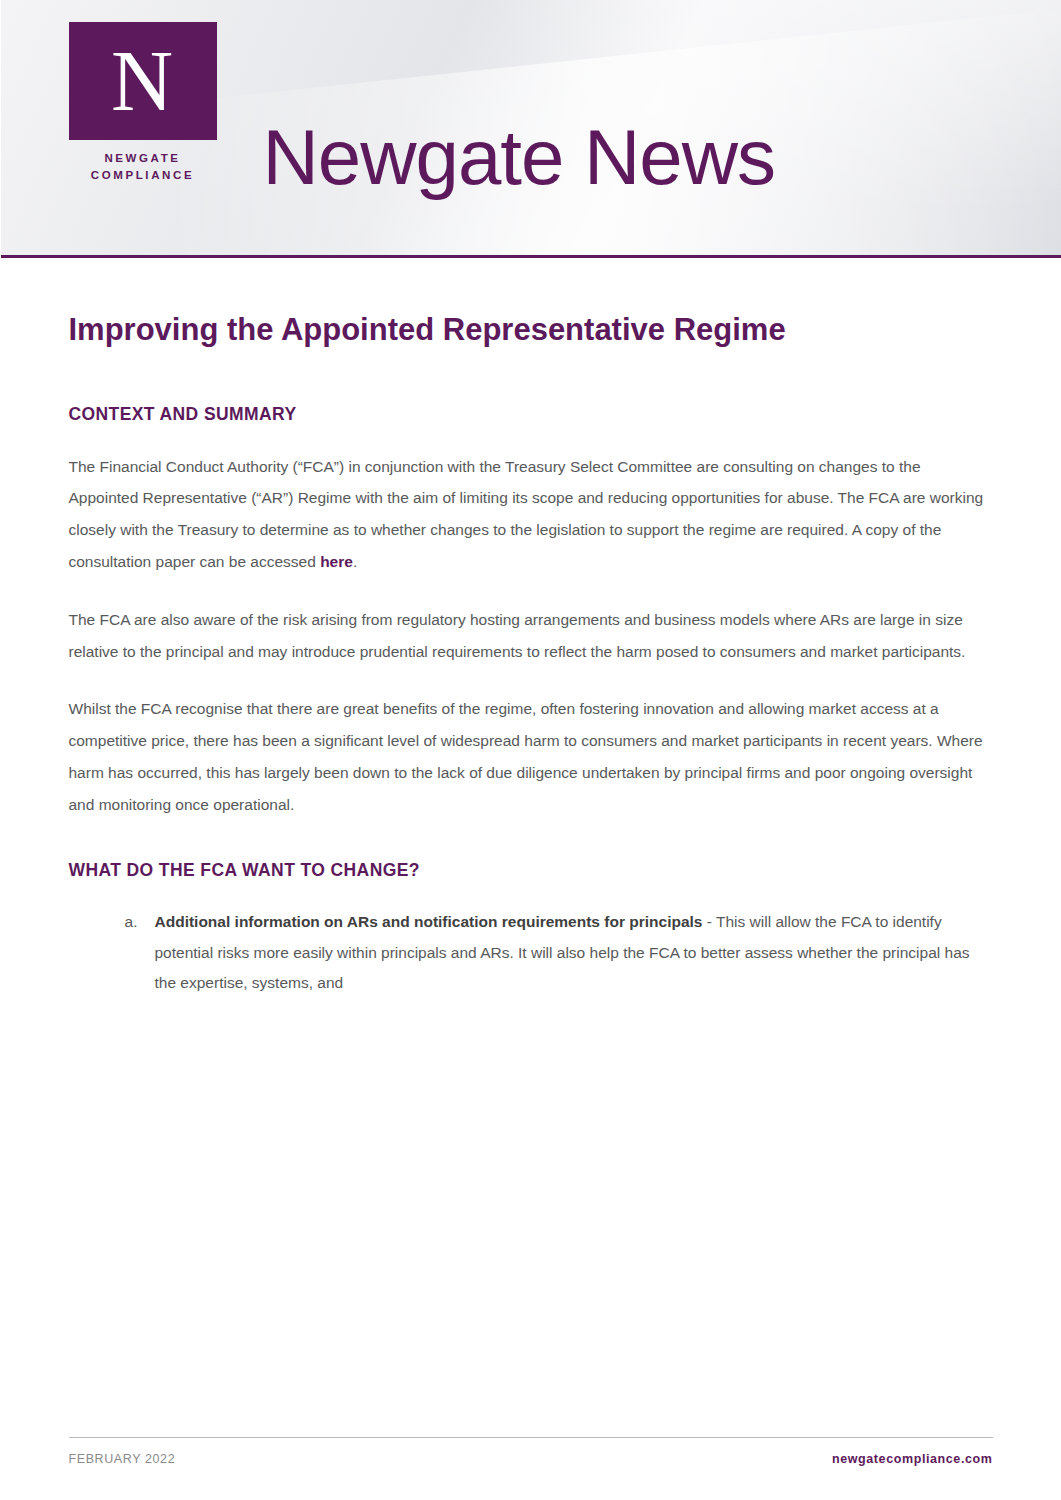N
NEWGATE
COMPLIANCE
Newgate News
Improving the Appointed Representative Regime
CONTEXT AND SUMMARY
The Financial Conduct Authority (“FCA”) in conjunction with the Treasury Select Committee are consulting on changes to the Appointed Representative (“AR”) Regime with the aim of limiting its scope and reducing opportunities for abuse. The FCA are working closely with the Treasury to determine as to whether changes to the legislation to support the regime are required. A copy of the consultation paper can be accessed here.
The FCA are also aware of the risk arising from regulatory hosting arrangements and business models where ARs are large in size relative to the principal and may introduce prudential requirements to reflect the harm posed to consumers and market participants.
Whilst the FCA recognise that there are great benefits of the regime, often fostering innovation and allowing market access at a competitive price, there has been a significant level of widespread harm to consumers and market participants in recent years. Where harm has occurred, this has largely been down to the lack of due diligence undertaken by principal firms and poor ongoing oversight and monitoring once operational.
WHAT DO THE FCA WANT TO CHANGE?
Additional information on ARs and notification requirements for principals - This will allow the FCA to identify potential risks more easily within principals and ARs. It will also help the FCA to better assess whether the principal has the expertise, systems, and
FEBRUARY 2022 newgatecompliance.com